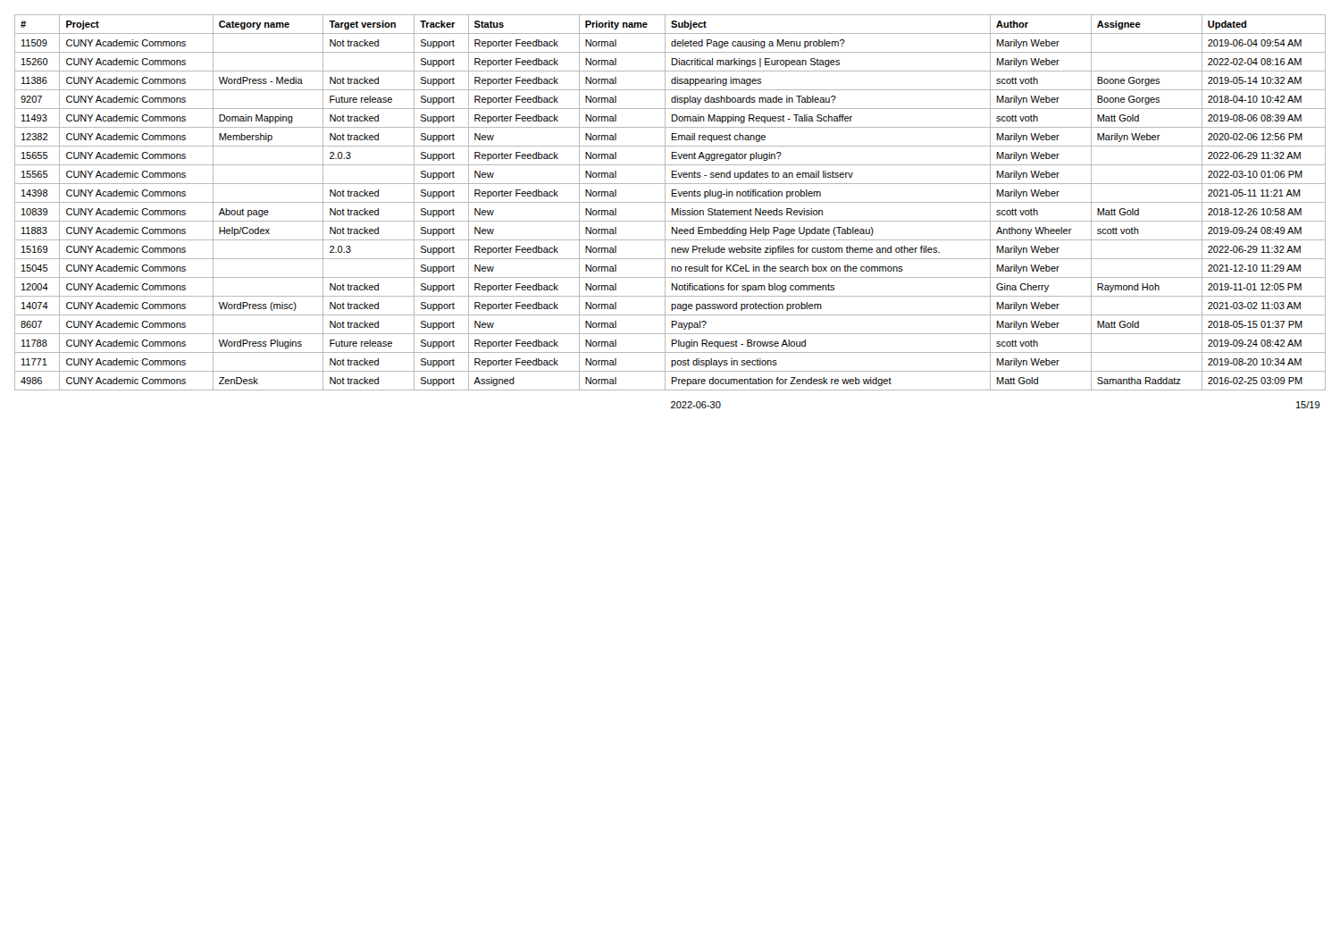| # | Project | Category name | Target version | Tracker | Status | Priority name | Subject | Author | Assignee | Updated |
| --- | --- | --- | --- | --- | --- | --- | --- | --- | --- | --- |
| 11509 | CUNY Academic Commons | | Not tracked | Support | Reporter Feedback | Normal | deleted Page causing a Menu problem? | Marilyn Weber | | 2019-06-04 09:54 AM |
| 15260 | CUNY Academic Commons | | | Support | Reporter Feedback | Normal | Diacritical markings / European Stages | Marilyn Weber | | 2022-02-04 08:16 AM |
| 11386 | CUNY Academic Commons | WordPress - Media | Not tracked | Support | Reporter Feedback | Normal | disappearing images | scott voth | Boone Gorges | 2019-05-14 10:32 AM |
| 9207 | CUNY Academic Commons | | Future release | Support | Reporter Feedback | Normal | display dashboards made in Tableau? | Marilyn Weber | Boone Gorges | 2018-04-10 10:42 AM |
| 11493 | CUNY Academic Commons | Domain Mapping | Not tracked | Support | Reporter Feedback | Normal | Domain Mapping Request - Talia Schaffer | scott voth | Matt Gold | 2019-08-06 08:39 AM |
| 12382 | CUNY Academic Commons | Membership | Not tracked | Support | New | Normal | Email request change | Marilyn Weber | Marilyn Weber | 2020-02-06 12:56 PM |
| 15655 | CUNY Academic Commons | | 2.0.3 | Support | Reporter Feedback | Normal | Event Aggregator plugin? | Marilyn Weber | | 2022-06-29 11:32 AM |
| 15565 | CUNY Academic Commons | | | Support | New | Normal | Events - send updates to an email listserv | Marilyn Weber | | 2022-03-10 01:06 PM |
| 14398 | CUNY Academic Commons | | Not tracked | Support | Reporter Feedback | Normal | Events plug-in notification problem | Marilyn Weber | | 2021-05-11 11:21 AM |
| 10839 | CUNY Academic Commons | About page | Not tracked | Support | New | Normal | Mission Statement Needs Revision | scott voth | Matt Gold | 2018-12-26 10:58 AM |
| 11883 | CUNY Academic Commons | Help/Codex | Not tracked | Support | New | Normal | Need Embedding Help Page Update (Tableau) | Anthony Wheeler | scott voth | 2019-09-24 08:49 AM |
| 15169 | CUNY Academic Commons | | 2.0.3 | Support | Reporter Feedback | Normal | new Prelude website zipfiles for custom theme and other files. | Marilyn Weber | | 2022-06-29 11:32 AM |
| 15045 | CUNY Academic Commons | | | Support | New | Normal | no result for KCeL in the search box on the commons | Marilyn Weber | | 2021-12-10 11:29 AM |
| 12004 | CUNY Academic Commons | | Not tracked | Support | Reporter Feedback | Normal | Notifications for spam blog comments | Gina Cherry | Raymond Hoh | 2019-11-01 12:05 PM |
| 14074 | CUNY Academic Commons | WordPress (misc) | Not tracked | Support | Reporter Feedback | Normal | page password protection problem | Marilyn Weber | | 2021-03-02 11:03 AM |
| 8607 | CUNY Academic Commons | | Not tracked | Support | New | Normal | Paypal? | Marilyn Weber | Matt Gold | 2018-05-15 01:37 PM |
| 11788 | CUNY Academic Commons | WordPress Plugins | Future release | Support | Reporter Feedback | Normal | Plugin Request - Browse Aloud | scott voth | | 2019-09-24 08:42 AM |
| 11771 | CUNY Academic Commons | | Not tracked | Support | Reporter Feedback | Normal | post displays in sections | Marilyn Weber | | 2019-08-20 10:34 AM |
| 4986 | CUNY Academic Commons | ZenDesk | Not tracked | Support | Assigned | Normal | Prepare documentation for Zendesk re web widget | Matt Gold | Samantha Raddatz | 2016-02-25 03:09 PM |
| | 2022-06-30 | 15/19 |